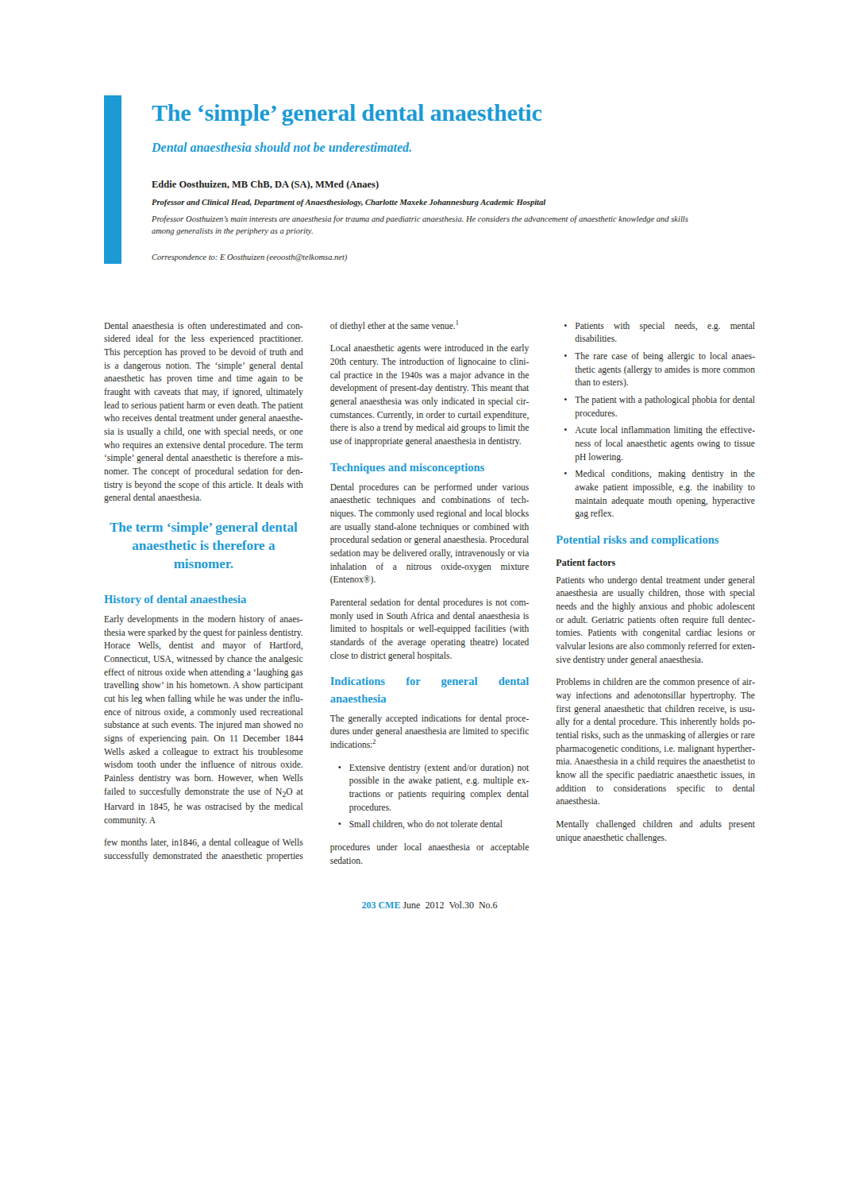The ‘simple’ general dental anaesthetic
Dental anaesthesia should not be underestimated.
Eddie Oosthuizen, MB ChB, DA (SA), MMed (Anaes)
Professor and Clinical Head, Department of Anaesthesiology, Charlotte Maxeke Johannesburg Academic Hospital
Professor Oosthuizen’s main interests are anaesthesia for trauma and paediatric anaesthesia. He considers the advancement of anaesthetic knowledge and skills among generalists in the periphery as a priority.
Correspondence to: E Oosthuizen (eeoosth@telkomsa.net)
Dental anaesthesia is often underestimated and considered ideal for the less experienced practitioner. This perception has proved to be devoid of truth and is a dangerous notion. The ‘simple’ general dental anaesthetic has proven time and time again to be fraught with caveats that may, if ignored, ultimately lead to serious patient harm or even death. The patient who receives dental treatment under general anaesthesia is usually a child, one with special needs, or one who requires an extensive dental procedure. The term ‘simple’ general dental anaesthetic is therefore a misnomer. The concept of procedural sedation for dentistry is beyond the scope of this article. It deals with general dental anaesthesia.
The term ‘simple’ general dental anaesthetic is therefore a misnomer.
History of dental anaesthesia
Early developments in the modern history of anaesthesia were sparked by the quest for painless dentistry. Horace Wells, dentist and mayor of Hartford, Connecticut, USA, witnessed by chance the analgesic effect of nitrous oxide when attending a ‘laughing gas travelling show’ in his hometown. A show participant cut his leg when falling while he was under the influence of nitrous oxide, a commonly used recreational substance at such events. The injured man showed no signs of experiencing pain. On 11 December 1844 Wells asked a colleague to extract his troublesome wisdom tooth under the influence of nitrous oxide. Painless dentistry was born. However, when Wells failed to succesfully demonstrate the use of N2O at Harvard in 1845, he was ostracised by the medical community. A
few months later, in1846, a dental colleague of Wells successfully demonstrated the anaesthetic properties of diethyl ether at the same venue.1
Local anaesthetic agents were introduced in the early 20th century. The introduction of lignocaine to clinical practice in the 1940s was a major advance in the development of present-day dentistry. This meant that general anaesthesia was only indicated in special circumstances. Currently, in order to curtail expenditure, there is also a trend by medical aid groups to limit the use of inappropriate general anaesthesia in dentistry.
Techniques and misconceptions
Dental procedures can be performed under various anaesthetic techniques and combinations of techniques. The commonly used regional and local blocks are usually stand-alone techniques or combined with procedural sedation or general anaesthesia. Procedural sedation may be delivered orally, intravenously or via inhalation of a nitrous oxide-oxygen mixture (Entenox®).
Parenteral sedation for dental procedures is not commonly used in South Africa and dental anaesthesia is limited to hospitals or well-equipped facilities (with standards of the average operating theatre) located close to district general hospitals.
Indications for general dental anaesthesia
The generally accepted indications for dental procedures under general anaesthesia are limited to specific indications:2
Extensive dentistry (extent and/or duration) not possible in the awake patient, e.g. multiple extractions or patients requiring complex dental procedures.
Small children, who do not tolerate dental
procedures under local anaesthesia or acceptable sedation.
Patients with special needs, e.g. mental disabilities.
The rare case of being allergic to local anaesthetic agents (allergy to amides is more common than to esters).
The patient with a pathological phobia for dental procedures.
Acute local inflammation limiting the effectiveness of local anaesthetic agents owing to tissue pH lowering.
Medical conditions, making dentistry in the awake patient impossible, e.g. the inability to maintain adequate mouth opening, hyperactive gag reflex.
Potential risks and complications
Patient factors
Patients who undergo dental treatment under general anaesthesia are usually children, those with special needs and the highly anxious and phobic adolescent or adult. Geriatric patients often require full dentectomies. Patients with congenital cardiac lesions or valvular lesions are also commonly referred for extensive dentistry under general anaesthesia.
Problems in children are the common presence of airway infections and adenotonsillar hypertrophy. The first general anaesthetic that children receive, is usually for a dental procedure. This inherently holds potential risks, such as the unmasking of allergies or rare pharmacogenetic conditions, i.e. malignant hyperthermia. Anaesthesia in a child requires the anaesthetist to know all the specific paediatric anaesthetic issues, in addition to considerations specific to dental anaesthesia.
Mentally challenged children and adults present unique anaesthetic challenges.
203 CME June 2012 Vol.30 No.6